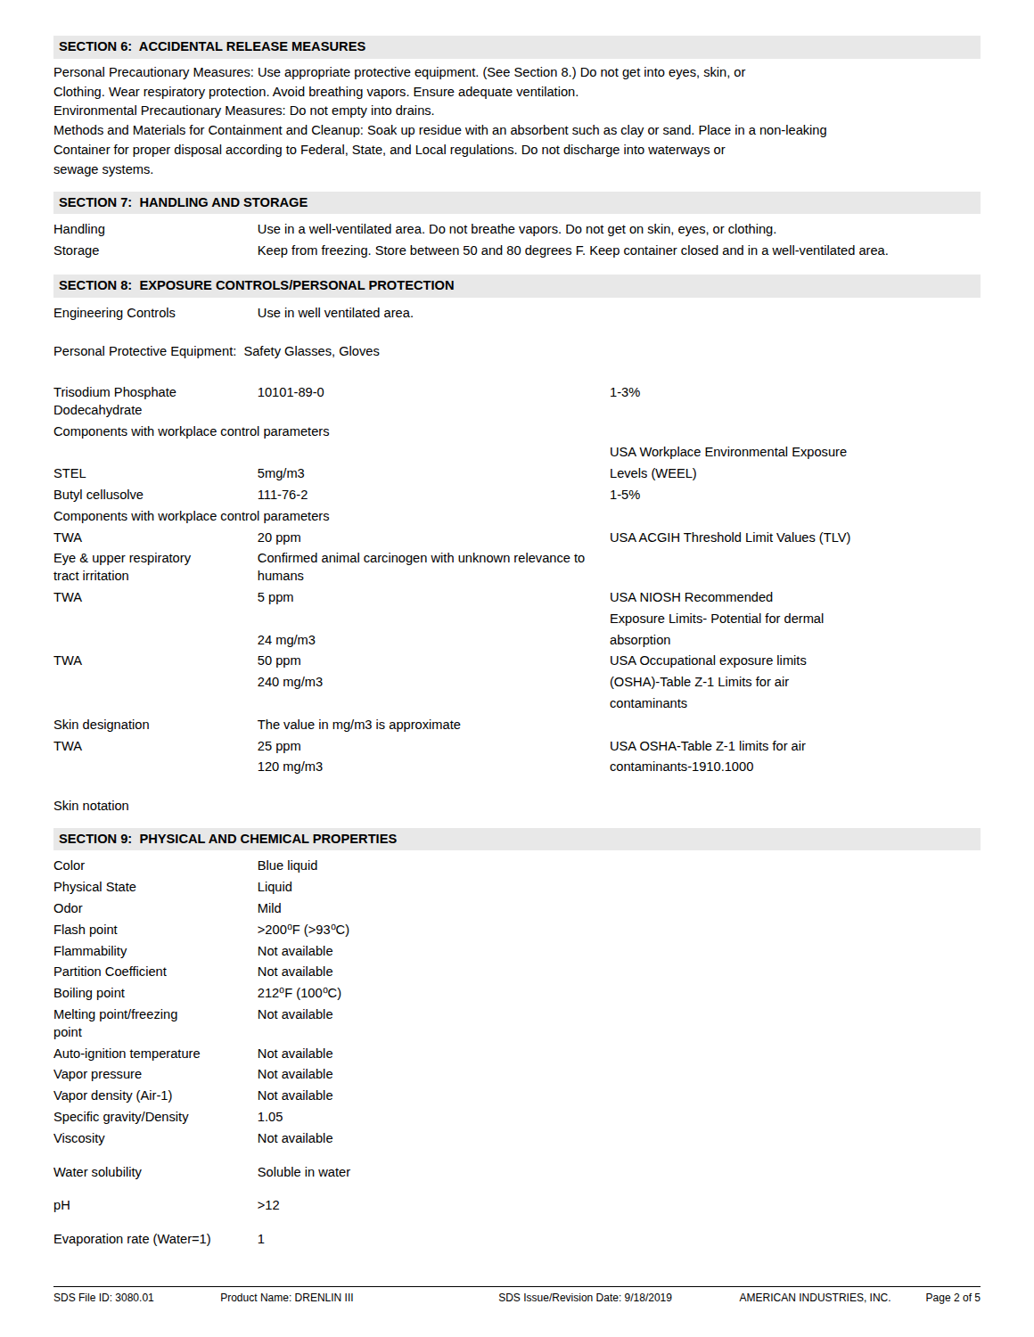SECTION 6: ACCIDENTAL RELEASE MEASURES
Personal Precautionary Measures: Use appropriate protective equipment. (See Section 8.) Do not get into eyes, skin, or
Clothing. Wear respiratory protection. Avoid breathing vapors. Ensure adequate ventilation.
Environmental Precautionary Measures: Do not empty into drains.
Methods and Materials for Containment and Cleanup: Soak up residue with an absorbent such as clay or sand. Place in a non-leaking
Container for proper disposal according to Federal, State, and Local regulations. Do not discharge into waterways or
sewage systems.
SECTION 7: HANDLING AND STORAGE
| Handling | Use in a well-ventilated area. Do not breathe vapors. Do not get on skin, eyes, or clothing. |
| Storage | Keep from freezing. Store between 50 and 80 degrees F. Keep container closed and in a well-ventilated area. |
SECTION 8: EXPOSURE CONTROLS/PERSONAL PROTECTION
| Engineering Controls | Use in well ventilated area. |
Personal Protective Equipment: Safety Glasses, Gloves
| Trisodium Phosphate Dodecahydrate | 10101-89-0 | 1-3% |
| Components with workplace control parameters |
| | | USA Workplace Environmental Exposure |
| STEL | 5mg/m3 | Levels (WEEL) |
| Butyl cellusolve | 111-76-2 | 1-5% |
| Components with workplace control parameters |
| TWA | 20 ppm | USA ACGIH Threshold Limit Values (TLV) |
| Eye & upper respiratory tract irritation | Confirmed animal carcinogen with unknown relevance to humans | |
| TWA | 5 ppm | USA NIOSH Recommended |
| | | Exposure Limits- Potential for dermal |
| | 24 mg/m3 | absorption |
| TWA | 50 ppm | USA Occupational exposure limits |
| | 240 mg/m3 | (OSHA)-Table Z-1 Limits for air |
| | | contaminants |
| Skin designation | The value in mg/m3 is approximate | |
| TWA | 25 ppm | USA OSHA-Table Z-1 limits for air |
| | 120 mg/m3 | contaminants-1910.1000 |
Skin notation
SECTION 9: PHYSICAL AND CHEMICAL PROPERTIES
| Color | Blue liquid |
| Physical State | Liquid |
| Odor | Mild |
| Flash point | >200⁰F (>93⁰C) |
| Flammability | Not available |
| Partition Coefficient | Not available |
| Boiling point | 212⁰F (100⁰C) |
| Melting point/freezing point | Not available |
| Auto-ignition temperature | Not available |
| Vapor pressure | Not available |
| Vapor density (Air-1) | Not available |
| Specific gravity/Density | 1.05 |
| Viscosity | Not available |
| Water solubility | Soluble in water |
| pH | >12 |
| Evaporation rate (Water=1) | 1 |
| SDS File ID: 3080.01 | Product Name: DRENLIN III | SDS Issue/Revision Date: 9/18/2019 | AMERICAN INDUSTRIES, INC. | Page 2 of 5 |